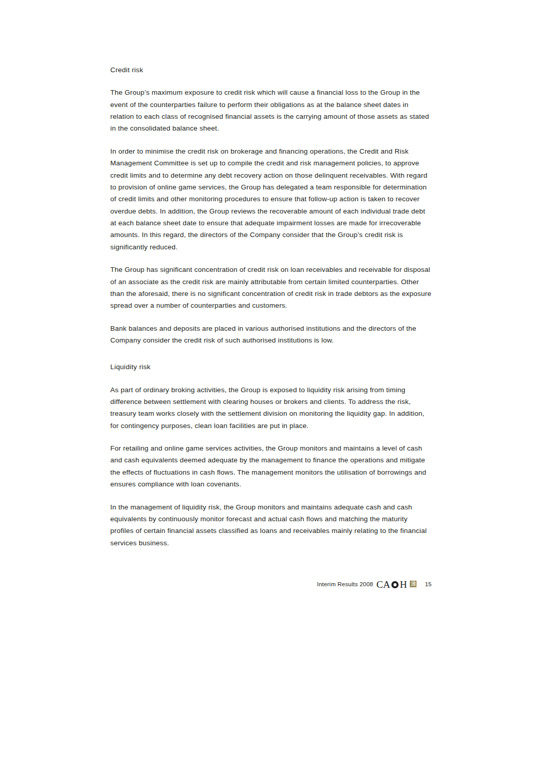Credit risk
The Group’s maximum exposure to credit risk which will cause a financial loss to the Group in the event of the counterparties failure to perform their obligations as at the balance sheet dates in relation to each class of recognised financial assets is the carrying amount of those assets as stated in the consolidated balance sheet.
In order to minimise the credit risk on brokerage and financing operations, the Credit and Risk Management Committee is set up to compile the credit and risk management policies, to approve credit limits and to determine any debt recovery action on those delinquent receivables. With regard to provision of online game services, the Group has delegated a team responsible for determination of credit limits and other monitoring procedures to ensure that follow-up action is taken to recover overdue debts. In addition, the Group reviews the recoverable amount of each individual trade debt at each balance sheet date to ensure that adequate impairment losses are made for irrecoverable amounts. In this regard, the directors of the Company consider that the Group’s credit risk is significantly reduced.
The Group has significant concentration of credit risk on loan receivables and receivable for disposal of an associate as the credit risk are mainly attributable from certain limited counterparties. Other than the aforesaid, there is no significant concentration of credit risk in trade debtors as the exposure spread over a number of counterparties and customers.
Bank balances and deposits are placed in various authorised institutions and the directors of the Company consider the credit risk of such authorised institutions is low.
Liquidity risk
As part of ordinary broking activities, the Group is exposed to liquidity risk arising from timing difference between settlement with clearing houses or brokers and clients. To address the risk, treasury team works closely with the settlement division on monitoring the liquidity gap. In addition, for contingency purposes, clean loan facilities are put in place.
For retailing and online game services activities, the Group monitors and maintains a level of cash and cash equivalents deemed adequate by the management to finance the operations and mitigate the effects of fluctuations in cash flows. The management monitors the utilisation of borrowings and ensures compliance with loan covenants.
In the management of liquidity risk, the Group monitors and maintains adequate cash and cash equivalents by continuously monitor forecast and actual cash flows and matching the maturity profiles of certain financial assets classified as loans and receivables mainly relating to the financial services business.
Interim Results 2008 CA H滙 15